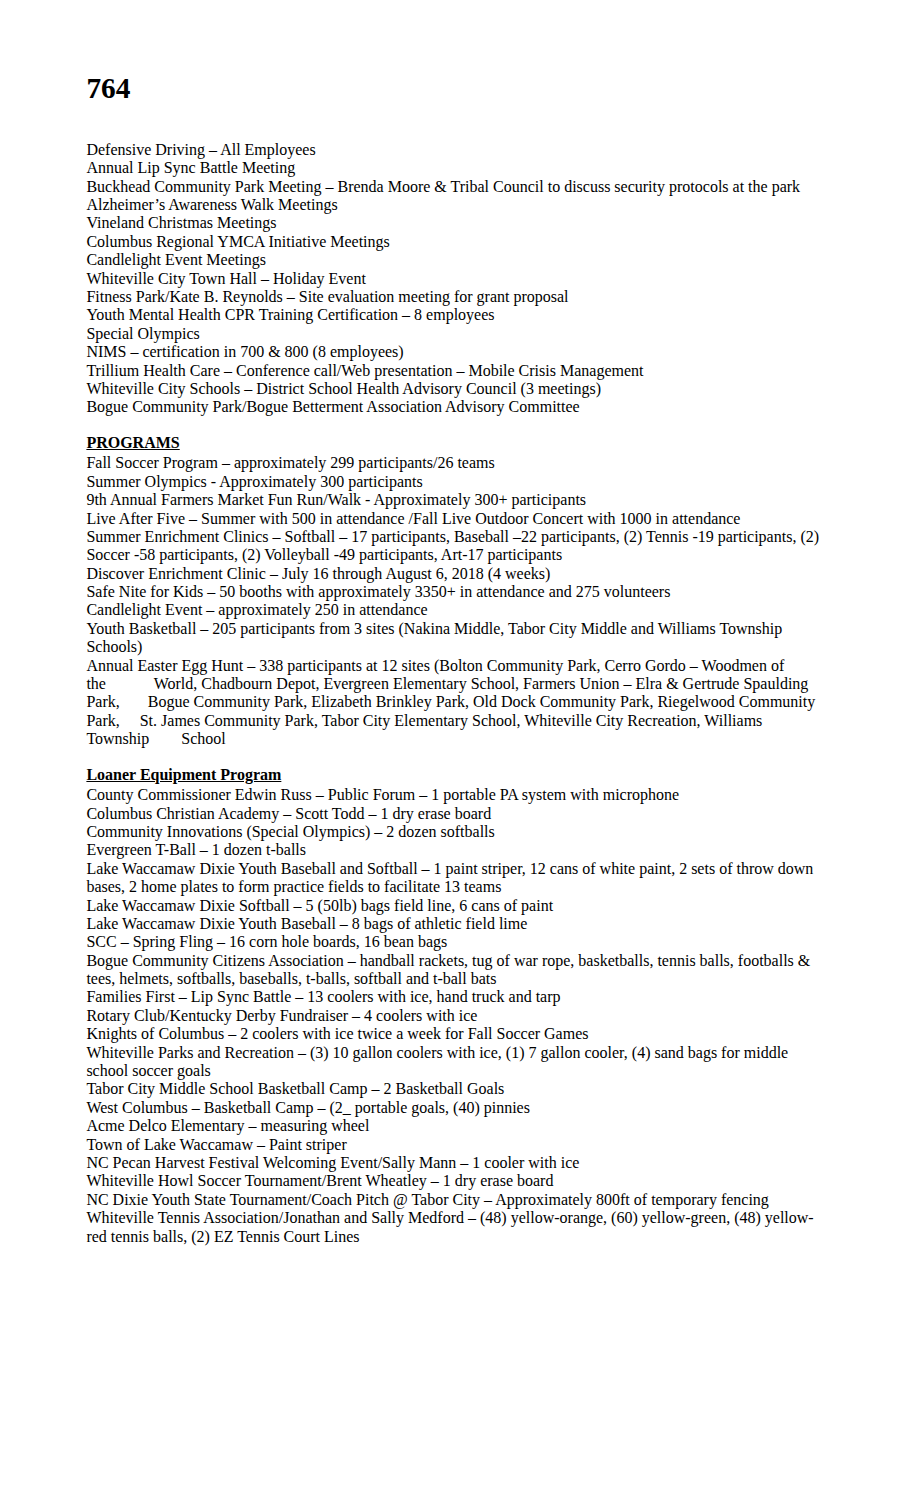764
Defensive Driving – All Employees
Annual Lip Sync Battle Meeting
Buckhead Community Park Meeting – Brenda Moore & Tribal Council to discuss security protocols at the park
Alzheimer’s Awareness Walk Meetings
Vineland Christmas Meetings
Columbus Regional YMCA Initiative Meetings
Candlelight Event Meetings
Whiteville City Town Hall – Holiday Event
Fitness Park/Kate B. Reynolds – Site evaluation meeting for grant proposal
Youth Mental Health CPR Training Certification – 8 employees
Special Olympics
NIMS – certification in 700 & 800 (8 employees)
Trillium Health Care – Conference call/Web presentation – Mobile Crisis Management
Whiteville City Schools – District School Health Advisory Council (3 meetings)
Bogue Community Park/Bogue Betterment Association Advisory Committee
PROGRAMS
Fall Soccer Program – approximately 299 participants/26 teams
Summer Olympics - Approximately 300 participants
9th Annual Farmers Market Fun Run/Walk - Approximately 300+ participants
Live After Five – Summer with 500 in attendance /Fall Live Outdoor Concert with 1000 in attendance
Summer Enrichment Clinics – Softball – 17 participants, Baseball –22 participants, (2) Tennis -19 participants, (2) Soccer -58 participants, (2) Volleyball -49 participants, Art-17 participants
Discover Enrichment Clinic – July 16 through August 6, 2018 (4 weeks)
Safe Nite for Kids – 50 booths with approximately 3350+ in attendance and 275 volunteers
Candlelight Event – approximately 250 in attendance
Youth Basketball – 205 participants from 3 sites (Nakina Middle, Tabor City Middle and Williams Township Schools)
Annual Easter Egg Hunt – 338 participants at 12 sites (Bolton Community Park, Cerro Gordo – Woodmen of the World, Chadbourn Depot, Evergreen Elementary School, Farmers Union – Elra & Gertrude Spaulding Park, Bogue Community Park, Elizabeth Brinkley Park, Old Dock Community Park, Riegelwood Community Park, St. James Community Park, Tabor City Elementary School, Whiteville City Recreation, Williams Township School
Loaner Equipment Program
County Commissioner Edwin Russ – Public Forum – 1 portable PA system with microphone
Columbus Christian Academy – Scott Todd – 1 dry erase board
Community Innovations (Special Olympics) – 2 dozen softballs
Evergreen T-Ball – 1 dozen t-balls
Lake Waccamaw Dixie Youth Baseball and Softball – 1 paint striper, 12 cans of white paint, 2 sets of throw down bases, 2 home plates to form practice fields to facilitate 13 teams
Lake Waccamaw Dixie Softball – 5 (50lb) bags field line, 6 cans of paint
Lake Waccamaw Dixie Youth Baseball – 8 bags of athletic field lime
SCC – Spring Fling – 16 corn hole boards, 16 bean bags
Bogue Community Citizens Association – handball rackets, tug of war rope, basketballs, tennis balls, footballs & tees, helmets, softballs, baseballs, t-balls, softball and t-ball bats
Families First – Lip Sync Battle – 13 coolers with ice, hand truck and tarp
Rotary Club/Kentucky Derby Fundraiser – 4 coolers with ice
Knights of Columbus – 2 coolers with ice twice a week for Fall Soccer Games
Whiteville Parks and Recreation – (3) 10 gallon coolers with ice, (1) 7 gallon cooler, (4) sand bags for middle school soccer goals
Tabor City Middle School Basketball Camp – 2 Basketball Goals
West Columbus – Basketball Camp – (2_ portable goals, (40) pinnies
Acme Delco Elementary – measuring wheel
Town of Lake Waccamaw – Paint striper
NC Pecan Harvest Festival Welcoming Event/Sally Mann – 1 cooler with ice
Whiteville Howl Soccer Tournament/Brent Wheatley – 1 dry erase board
NC Dixie Youth State Tournament/Coach Pitch @ Tabor City – Approximately 800ft of temporary fencing
Whiteville Tennis Association/Jonathan and Sally Medford – (48) yellow-orange, (60) yellow-green, (48) yellow-red tennis balls, (2) EZ Tennis Court Lines